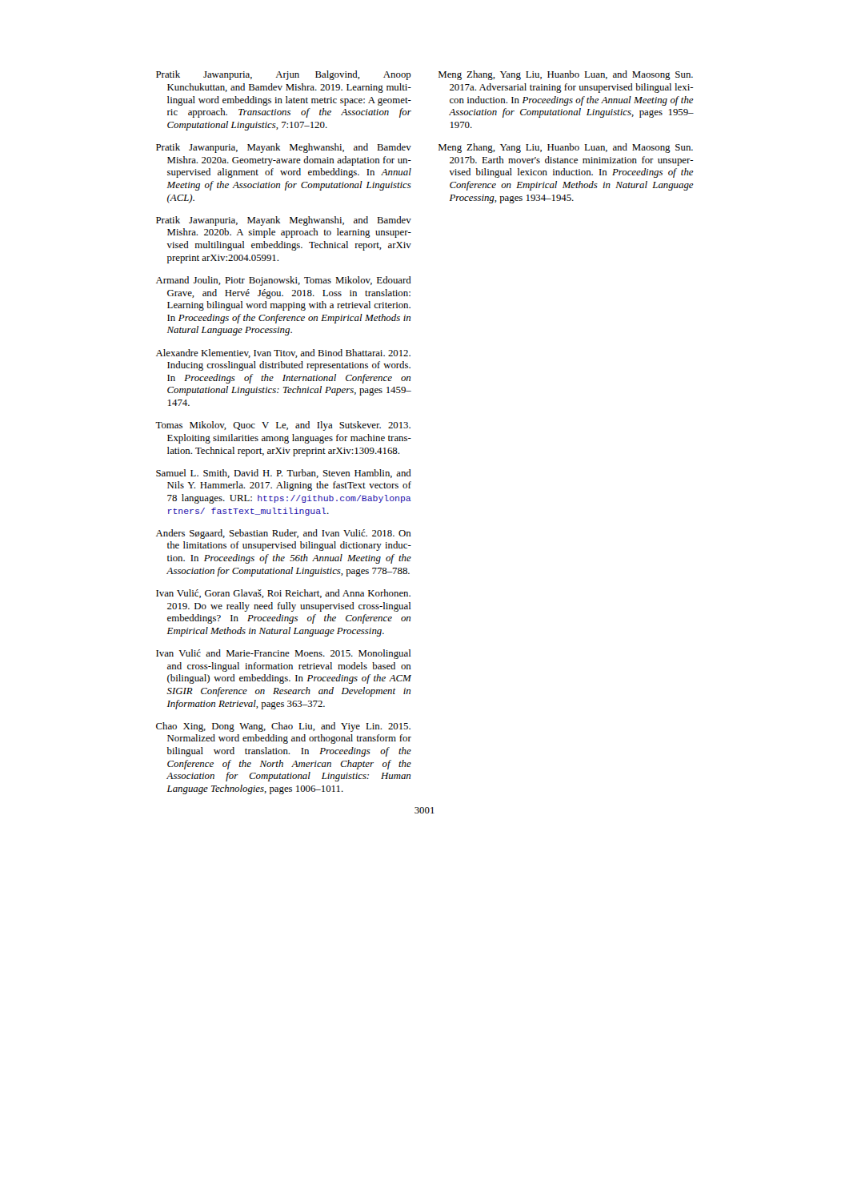Pratik Jawanpuria, Arjun Balgovind, Anoop Kunchukuttan, and Bamdev Mishra. 2019. Learning multilingual word embeddings in latent metric space: A geometric approach. Transactions of the Association for Computational Linguistics, 7:107–120.
Pratik Jawanpuria, Mayank Meghwanshi, and Bamdev Mishra. 2020a. Geometry-aware domain adaptation for unsupervised alignment of word embeddings. In Annual Meeting of the Association for Computational Linguistics (ACL).
Pratik Jawanpuria, Mayank Meghwanshi, and Bamdev Mishra. 2020b. A simple approach to learning unsupervised multilingual embeddings. Technical report, arXiv preprint arXiv:2004.05991.
Armand Joulin, Piotr Bojanowski, Tomas Mikolov, Edouard Grave, and Hervé Jégou. 2018. Loss in translation: Learning bilingual word mapping with a retrieval criterion. In Proceedings of the Conference on Empirical Methods in Natural Language Processing.
Alexandre Klementiev, Ivan Titov, and Binod Bhattarai. 2012. Inducing crosslingual distributed representations of words. In Proceedings of the International Conference on Computational Linguistics: Technical Papers, pages 1459–1474.
Tomas Mikolov, Quoc V Le, and Ilya Sutskever. 2013. Exploiting similarities among languages for machine translation. Technical report, arXiv preprint arXiv:1309.4168.
Samuel L. Smith, David H. P. Turban, Steven Hamblin, and Nils Y. Hammerla. 2017. Aligning the fastText vectors of 78 languages. URL: https://github.com/Babylonpartners/ fastText_multilingual.
Anders Søgaard, Sebastian Ruder, and Ivan Vulić. 2018. On the limitations of unsupervised bilingual dictionary induction. In Proceedings of the 56th Annual Meeting of the Association for Computational Linguistics, pages 778–788.
Ivan Vulić, Goran Glavaš, Roi Reichart, and Anna Korhonen. 2019. Do we really need fully unsupervised cross-lingual embeddings? In Proceedings of the Conference on Empirical Methods in Natural Language Processing.
Ivan Vulić and Marie-Francine Moens. 2015. Monolingual and cross-lingual information retrieval models based on (bilingual) word embeddings. In Proceedings of the ACM SIGIR Conference on Research and Development in Information Retrieval, pages 363–372.
Chao Xing, Dong Wang, Chao Liu, and Yiye Lin. 2015. Normalized word embedding and orthogonal transform for bilingual word translation. In Proceedings of the Conference of the North American Chapter of the Association for Computational Linguistics: Human Language Technologies, pages 1006–1011.
Meng Zhang, Yang Liu, Huanbo Luan, and Maosong Sun. 2017a. Adversarial training for unsupervised bilingual lexicon induction. In Proceedings of the Annual Meeting of the Association for Computational Linguistics, pages 1959–1970.
Meng Zhang, Yang Liu, Huanbo Luan, and Maosong Sun. 2017b. Earth mover's distance minimization for unsupervised bilingual lexicon induction. In Proceedings of the Conference on Empirical Methods in Natural Language Processing, pages 1934–1945.
3001